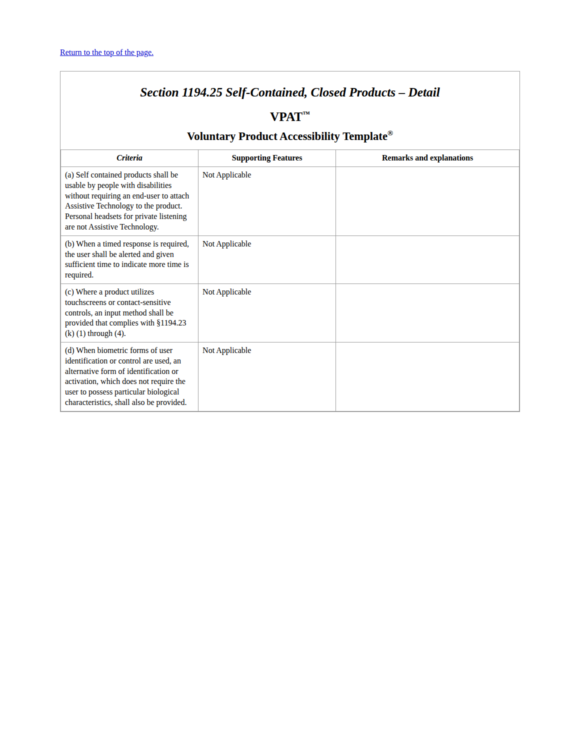Return to the top of the page.
Section 1194.25 Self-Contained, Closed Products – Detail
VPAT™
Voluntary Product Accessibility Template®
| Criteria | Supporting Features | Remarks and explanations |
| --- | --- | --- |
| (a) Self contained products shall be usable by people with disabilities without requiring an end-user to attach Assistive Technology to the product. Personal headsets for private listening are not Assistive Technology. | Not Applicable | |
| (b) When a timed response is required, the user shall be alerted and given sufficient time to indicate more time is required. | Not Applicable | |
| (c) Where a product utilizes touchscreens or contact-sensitive controls, an input method shall be provided that complies with §1194.23 (k) (1) through (4). | Not Applicable | |
| (d) When biometric forms of user identification or control are used, an alternative form of identification or activation, which does not require the user to possess particular biological characteristics, shall also be provided. | Not Applicable | |